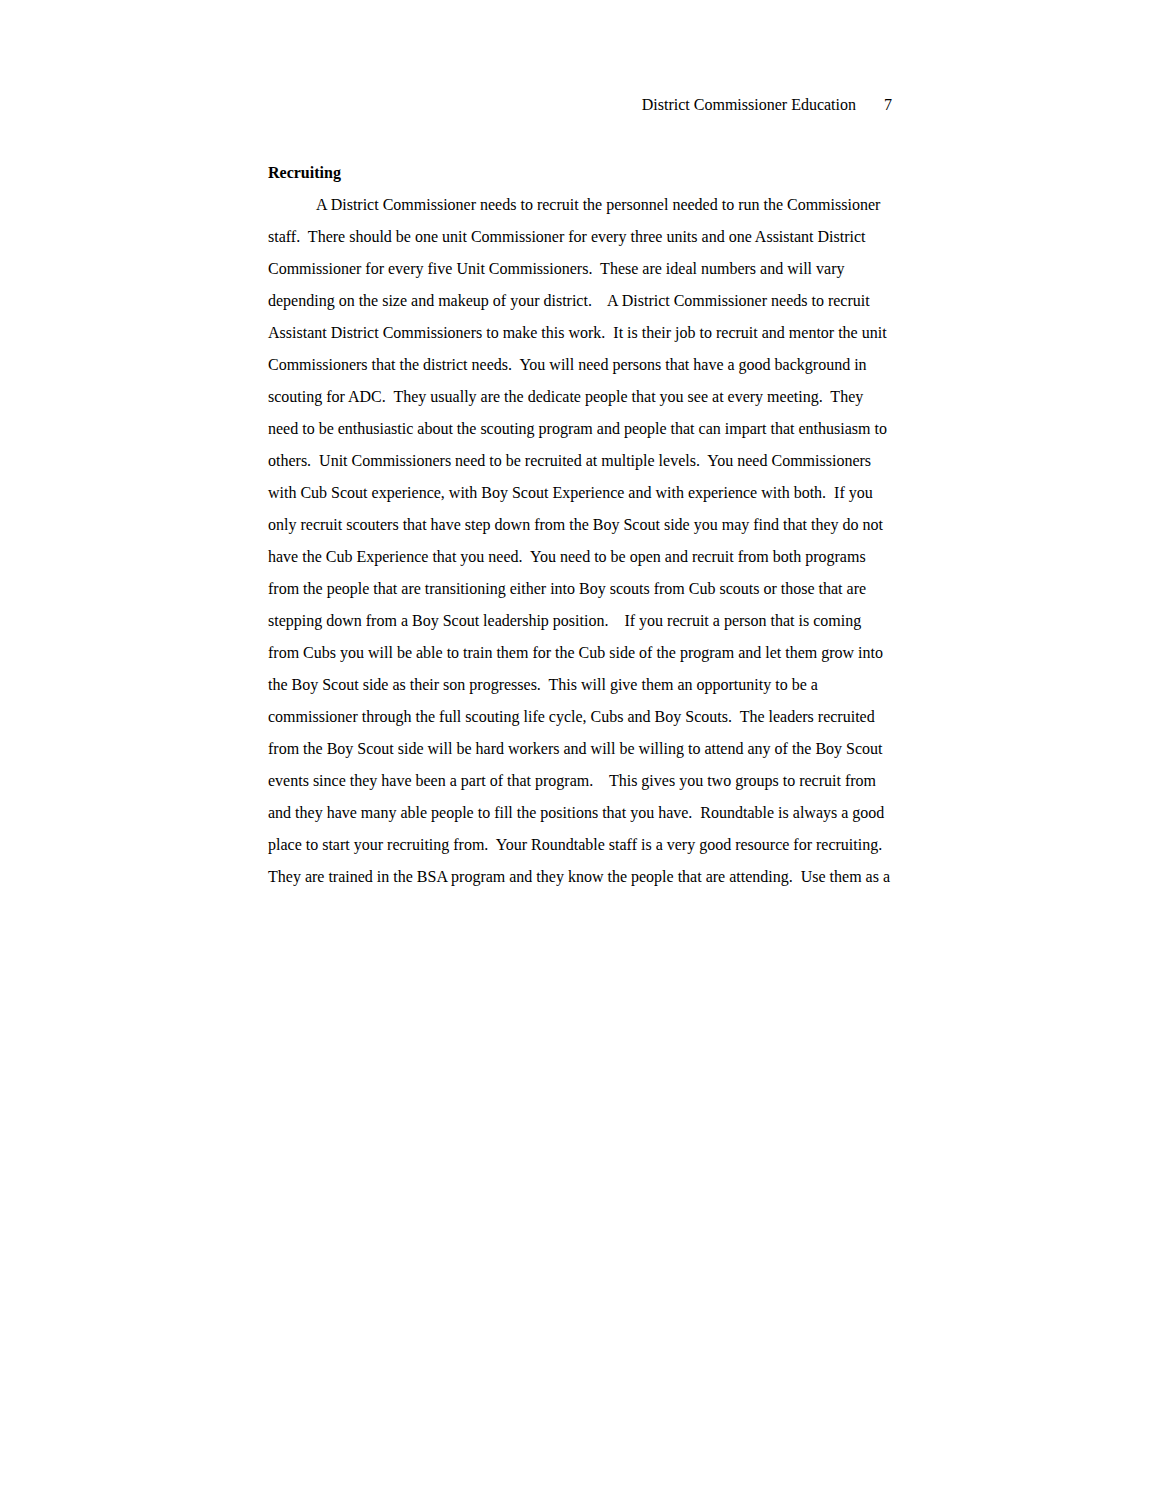District Commissioner Education7
Recruiting
A District Commissioner needs to recruit the personnel needed to run the Commissioner staff. There should be one unit Commissioner for every three units and one Assistant District Commissioner for every five Unit Commissioners. These are ideal numbers and will vary depending on the size and makeup of your district. A District Commissioner needs to recruit Assistant District Commissioners to make this work. It is their job to recruit and mentor the unit Commissioners that the district needs. You will need persons that have a good background in scouting for ADC. They usually are the dedicate people that you see at every meeting. They need to be enthusiastic about the scouting program and people that can impart that enthusiasm to others. Unit Commissioners need to be recruited at multiple levels. You need Commissioners with Cub Scout experience, with Boy Scout Experience and with experience with both. If you only recruit scouters that have step down from the Boy Scout side you may find that they do not have the Cub Experience that you need. You need to be open and recruit from both programs from the people that are transitioning either into Boy scouts from Cub scouts or those that are stepping down from a Boy Scout leadership position. If you recruit a person that is coming from Cubs you will be able to train them for the Cub side of the program and let them grow into the Boy Scout side as their son progresses. This will give them an opportunity to be a commissioner through the full scouting life cycle, Cubs and Boy Scouts. The leaders recruited from the Boy Scout side will be hard workers and will be willing to attend any of the Boy Scout events since they have been a part of that program. This gives you two groups to recruit from and they have many able people to fill the positions that you have. Roundtable is always a good place to start your recruiting from. Your Roundtable staff is a very good resource for recruiting. They are trained in the BSA program and they know the people that are attending. Use them as a